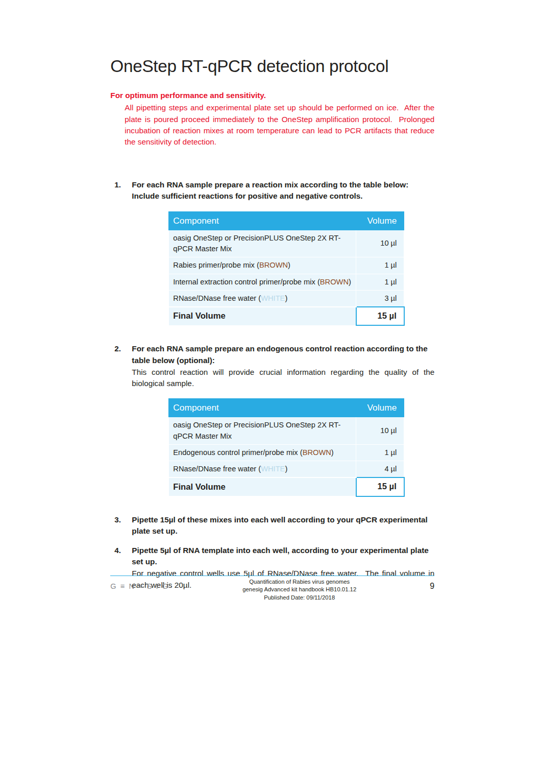OneStep RT-qPCR detection protocol
For optimum performance and sensitivity.
All pipetting steps and experimental plate set up should be performed on ice. After the plate is poured proceed immediately to the OneStep amplification protocol. Prolonged incubation of reaction mixes at room temperature can lead to PCR artifacts that reduce the sensitivity of detection.
For each RNA sample prepare a reaction mix according to the table below:
Include sufficient reactions for positive and negative controls.
| Component | Volume |
| --- | --- |
| oasig OneStep or PrecisionPLUS OneStep 2X RT-qPCR Master Mix | 10 µl |
| Rabies primer/probe mix ( BROWN ) | 1 µl |
| Internal extraction control primer/probe mix ( BROWN ) | 1 µl |
| RNase/DNase free water ( WHITE ) | 3 µl |
| Final Volume | 15 µl |
For each RNA sample prepare an endogenous control reaction according to the table below (optional):
This control reaction will provide crucial information regarding the quality of the biological sample.
| Component | Volume |
| --- | --- |
| oasig OneStep or PrecisionPLUS OneStep 2X RT-qPCR Master Mix | 10 µl |
| Endogenous control primer/probe mix ( BROWN ) | 1 µl |
| RNase/DNase free water ( WHITE ) | 4 µl |
| Final Volume | 15 µl |
Pipette 15µl of these mixes into each well according to your qPCR experimental plate set up.
Pipette 5µl of RNA template into each well, according to your experimental plate set up.
For negative control wells use 5µl of RNase/DNase free water. The final volume in each well is 20µl.
G ≡ N ≡ S I G
Quantification of Rabies virus genomes
genesig Advanced kit handbook HB10.01.12
Published Date: 09/11/2018
9